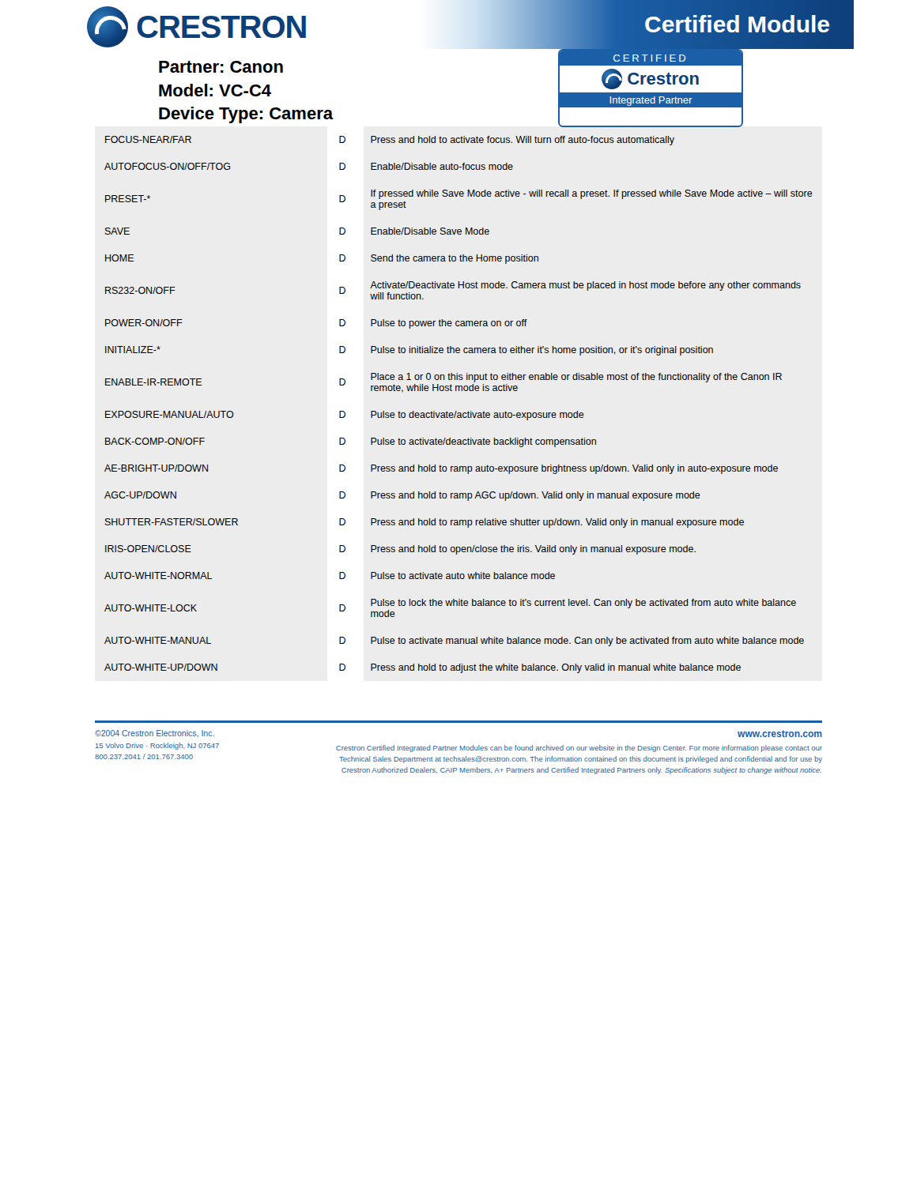CRESTRON
Certified Module
Partner: Canon
Model: VC-C4
Device Type: Camera
CERTIFIED
Crestron
Integrated Partner
| FOCUS-NEAR/FAR | D | Press and hold to activate focus. Will turn off auto-focus automatically |
| AUTOFOCUS-ON/OFF/TOG | D | Enable/Disable auto-focus mode |
| PRESET-* | D | If pressed while Save Mode active - will recall a preset. If pressed while Save Mode active – will store a preset |
| SAVE | D | Enable/Disable Save Mode |
| HOME | D | Send the camera to the Home position |
| RS232-ON/OFF | D | Activate/Deactivate Host mode. Camera must be placed in host mode before any other commands will function. |
| POWER-ON/OFF | D | Pulse to power the camera on or off |
| INITIALIZE-* | D | Pulse to initialize the camera to either it's home position, or it's original position |
| ENABLE-IR-REMOTE | D | Place a 1 or 0 on this input to either enable or disable most of the functionality of the Canon IR remote, while Host mode is active |
| EXPOSURE-MANUAL/AUTO | D | Pulse to deactivate/activate auto-exposure mode |
| BACK-COMP-ON/OFF | D | Pulse to activate/deactivate backlight compensation |
| AE-BRIGHT-UP/DOWN | D | Press and hold to ramp auto-exposure brightness up/down. Valid only in auto-exposure mode |
| AGC-UP/DOWN | D | Press and hold to ramp AGC up/down. Valid only in manual exposure mode |
| SHUTTER-FASTER/SLOWER | D | Press and hold to ramp relative shutter up/down. Valid only in manual exposure mode |
| IRIS-OPEN/CLOSE | D | Press and hold to open/close the iris. Vaild only in manual exposure mode. |
| AUTO-WHITE-NORMAL | D | Pulse to activate auto white balance mode |
| AUTO-WHITE-LOCK | D | Pulse to lock the white balance to it's current level. Can only be activated from auto white balance mode |
| AUTO-WHITE-MANUAL | D | Pulse to activate manual white balance mode. Can only be activated from auto white balance mode |
| AUTO-WHITE-UP/DOWN | D | Press and hold to adjust the white balance. Only valid in manual white balance mode |
©2004 Crestron Electronics, Inc.
15 Volvo Drive · Rockleigh, NJ 07647
800.237.2041 / 201.767.3400
www.crestron.com Crestron Certified Integrated Partner Modules can be found archived on our website in the Design Center. For more information please contact our
Technical Sales Department at techsales@crestron.com. The information contained on this document is privileged and confidential and for use by
Crestron Authorized Dealers, CAIP Members, A+ Partners and Certified Integrated Partners only. Specifications subject to change without notice.